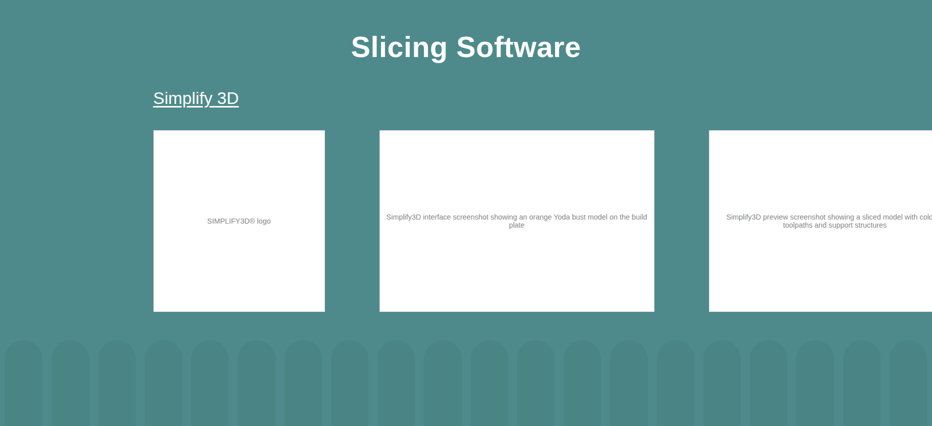Slicing Software
Simplify 3D
SIMPLIFY3D® logo
Simplify3D interface screenshot showing an orange Yoda bust model on the build plate
Simplify3D preview screenshot showing a sliced model with colored toolpaths and support structures